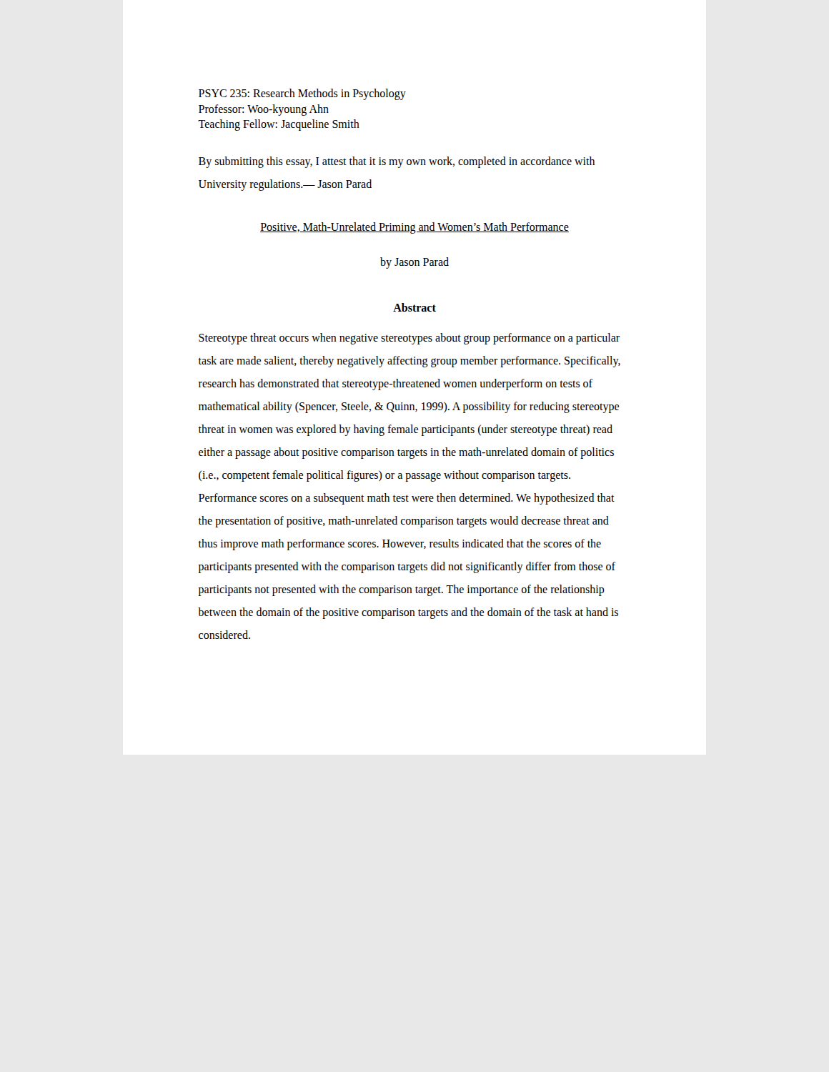PSYC 235: Research Methods in Psychology
Professor: Woo-kyoung Ahn
Teaching Fellow: Jacqueline Smith
By submitting this essay, I attest that it is my own work, completed in accordance with University regulations.— Jason Parad
Positive, Math-Unrelated Priming and Women’s Math Performance
by Jason Parad
Abstract
Stereotype threat occurs when negative stereotypes about group performance on a particular task are made salient, thereby negatively affecting group member performance. Specifically, research has demonstrated that stereotype-threatened women underperform on tests of mathematical ability (Spencer, Steele, & Quinn, 1999). A possibility for reducing stereotype threat in women was explored by having female participants (under stereotype threat) read either a passage about positive comparison targets in the math-unrelated domain of politics (i.e., competent female political figures) or a passage without comparison targets. Performance scores on a subsequent math test were then determined. We hypothesized that the presentation of positive, math-unrelated comparison targets would decrease threat and thus improve math performance scores. However, results indicated that the scores of the participants presented with the comparison targets did not significantly differ from those of participants not presented with the comparison target. The importance of the relationship between the domain of the positive comparison targets and the domain of the task at hand is considered.